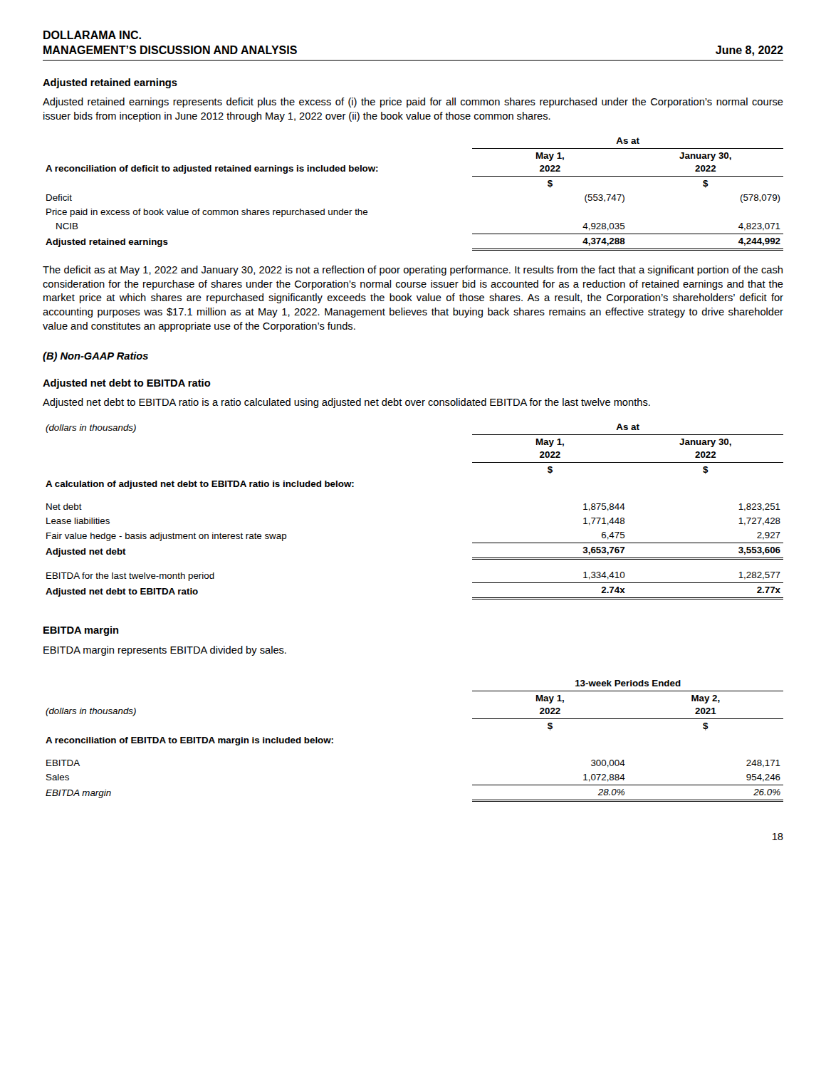DOLLARAMA INC.
MANAGEMENT’S DISCUSSION AND ANALYSIS
June 8, 2022
Adjusted retained earnings
Adjusted retained earnings represents deficit plus the excess of (i) the price paid for all common shares repurchased under the Corporation’s normal course issuer bids from inception in June 2012 through May 1, 2022 over (ii) the book value of those common shares.
| | As at |
| A reconciliation of deficit to adjusted retained earnings is included below: | May 1, 2022 | January 30, 2022 |
| | $ | $ |
| Deficit | (553,747) | (578,079) |
| Price paid in excess of book value of common shares repurchased under the | | |
| NCIB | 4,928,035 | 4,823,071 |
| Adjusted retained earnings | 4,374,288 | 4,244,992 |
The deficit as at May 1, 2022 and January 30, 2022 is not a reflection of poor operating performance. It results from the fact that a significant portion of the cash consideration for the repurchase of shares under the Corporation’s normal course issuer bid is accounted for as a reduction of retained earnings and that the market price at which shares are repurchased significantly exceeds the book value of those shares. As a result, the Corporation’s shareholders’ deficit for accounting purposes was $17.1 million as at May 1, 2022. Management believes that buying back shares remains an effective strategy to drive shareholder value and constitutes an appropriate use of the Corporation’s funds.
(B) Non-GAAP Ratios
Adjusted net debt to EBITDA ratio
Adjusted net debt to EBITDA ratio is a ratio calculated using adjusted net debt over consolidated EBITDA for the last twelve months.
| (dollars in thousands) | As at |
| | May 1, 2022 | January 30, 2022 |
| | $ | $ |
| A calculation of adjusted net debt to EBITDA ratio is included below: | | |
| Net debt | 1,875,844 | 1,823,251 |
| Lease liabilities | 1,771,448 | 1,727,428 |
| Fair value hedge - basis adjustment on interest rate swap | 6,475 | 2,927 |
| Adjusted net debt | 3,653,767 | 3,553,606 |
| EBITDA for the last twelve-month period | 1,334,410 | 1,282,577 |
| Adjusted net debt to EBITDA ratio | 2.74x | 2.77x |
EBITDA margin
EBITDA margin represents EBITDA divided by sales.
| | 13-week Periods Ended |
| (dollars in thousands) | May 1, 2022 | May 2, 2021 |
| | $ | $ |
| A reconciliation of EBITDA to EBITDA margin is included below: | | |
| EBITDA | 300,004 | 248,171 |
| Sales | 1,072,884 | 954,246 |
| EBITDA margin | 28.0% | 26.0% |
18